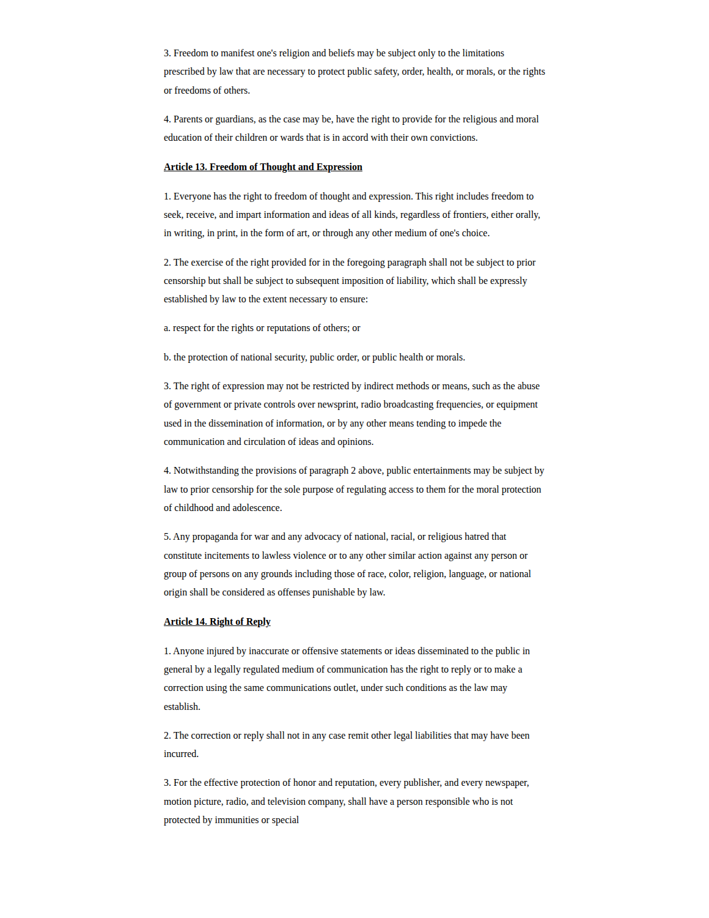3. Freedom to manifest one's religion and beliefs may be subject only to the limitations prescribed by law that are necessary to protect public safety, order, health, or morals, or the rights or freedoms of others.
4. Parents or guardians, as the case may be, have the right to provide for the religious and moral education of their children or wards that is in accord with their own convictions.
Article 13. Freedom of Thought and Expression
1. Everyone has the right to freedom of thought and expression. This right includes freedom to seek, receive, and impart information and ideas of all kinds, regardless of frontiers, either orally, in writing, in print, in the form of art, or through any other medium of one's choice.
2. The exercise of the right provided for in the foregoing paragraph shall not be subject to prior censorship but shall be subject to subsequent imposition of liability, which shall be expressly established by law to the extent necessary to ensure:
a. respect for the rights or reputations of others; or
b. the protection of national security, public order, or public health or morals.
3. The right of expression may not be restricted by indirect methods or means, such as the abuse of government or private controls over newsprint, radio broadcasting frequencies, or equipment used in the dissemination of information, or by any other means tending to impede the communication and circulation of ideas and opinions.
4. Notwithstanding the provisions of paragraph 2 above, public entertainments may be subject by law to prior censorship for the sole purpose of regulating access to them for the moral protection of childhood and adolescence.
5. Any propaganda for war and any advocacy of national, racial, or religious hatred that constitute incitements to lawless violence or to any other similar action against any person or group of persons on any grounds including those of race, color, religion, language, or national origin shall be considered as offenses punishable by law.
Article 14. Right of Reply
1. Anyone injured by inaccurate or offensive statements or ideas disseminated to the public in general by a legally regulated medium of communication has the right to reply or to make a correction using the same communications outlet, under such conditions as the law may establish.
2. The correction or reply shall not in any case remit other legal liabilities that may have been incurred.
3. For the effective protection of honor and reputation, every publisher, and every newspaper, motion picture, radio, and television company, shall have a person responsible who is not protected by immunities or special